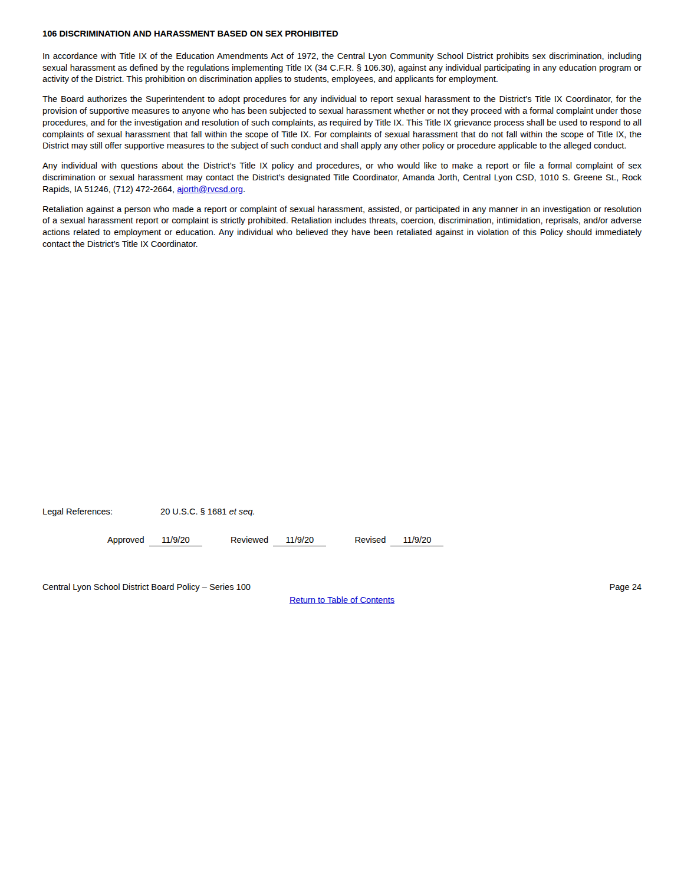106 Discrimination and Harassment Based on Sex Prohibited
In accordance with Title IX of the Education Amendments Act of 1972, the Central Lyon Community School District prohibits sex discrimination, including sexual harassment as defined by the regulations implementing Title IX (34 C.F.R. § 106.30), against any individual participating in any education program or activity of the District. This prohibition on discrimination applies to students, employees, and applicants for employment.
The Board authorizes the Superintendent to adopt procedures for any individual to report sexual harassment to the District’s Title IX Coordinator, for the provision of supportive measures to anyone who has been subjected to sexual harassment whether or not they proceed with a formal complaint under those procedures, and for the investigation and resolution of such complaints, as required by Title IX. This Title IX grievance process shall be used to respond to all complaints of sexual harassment that fall within the scope of Title IX. For complaints of sexual harassment that do not fall within the scope of Title IX, the District may still offer supportive measures to the subject of such conduct and shall apply any other policy or procedure applicable to the alleged conduct.
Any individual with questions about the District’s Title IX policy and procedures, or who would like to make a report or file a formal complaint of sex discrimination or sexual harassment may contact the District’s designated Title Coordinator, Amanda Jorth, Central Lyon CSD, 1010 S. Greene St., Rock Rapids, IA 51246, (712) 472-2664, ajorth@rvcsd.org.
Retaliation against a person who made a report or complaint of sexual harassment, assisted, or participated in any manner in an investigation or resolution of a sexual harassment report or complaint is strictly prohibited. Retaliation includes threats, coercion, discrimination, intimidation, reprisals, and/or adverse actions related to employment or education. Any individual who believed they have been retaliated against in violation of this Policy should immediately contact the District’s Title IX Coordinator.
Legal References: 20 U.S.C. § 1681 et seq.
Approved 11/9/20 Reviewed 11/9/20 Revised 11/9/20
Central Lyon School District Board Policy – Series 100
Page 24
Return to Table of Contents